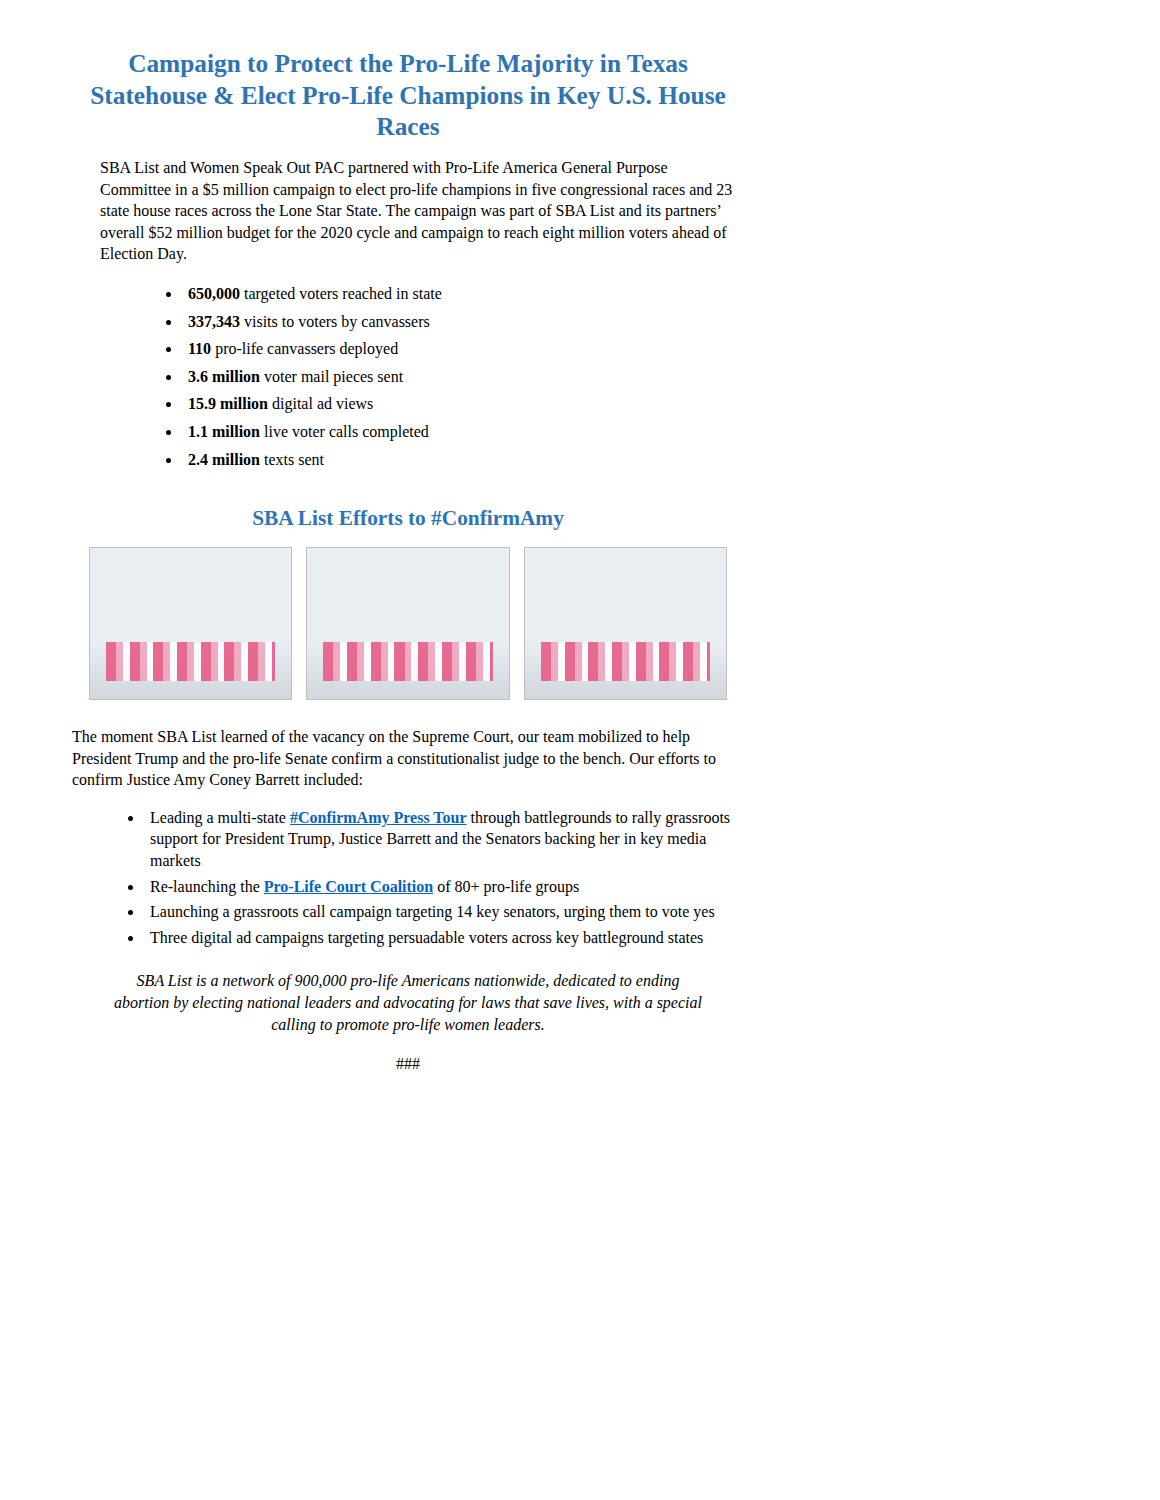Campaign to Protect the Pro-Life Majority in Texas Statehouse & Elect Pro-Life Champions in Key U.S. House Races
SBA List and Women Speak Out PAC partnered with Pro-Life America General Purpose Committee in a $5 million campaign to elect pro-life champions in five congressional races and 23 state house races across the Lone Star State. The campaign was part of SBA List and its partners’ overall $52 million budget for the 2020 cycle and campaign to reach eight million voters ahead of Election Day.
650,000 targeted voters reached in state
337,343 visits to voters by canvassers
110 pro-life canvassers deployed
3.6 million voter mail pieces sent
15.9 million digital ad views
1.1 million live voter calls completed
2.4 million texts sent
SBA List Efforts to #ConfirmAmy
The moment SBA List learned of the vacancy on the Supreme Court, our team mobilized to help President Trump and the pro-life Senate confirm a constitutionalist judge to the bench. Our efforts to confirm Justice Amy Coney Barrett included:
Leading a multi-state #ConfirmAmy Press Tour through battlegrounds to rally grassroots support for President Trump, Justice Barrett and the Senators backing her in key media markets
Re-launching the Pro-Life Court Coalition of 80+ pro-life groups
Launching a grassroots call campaign targeting 14 key senators, urging them to vote yes
Three digital ad campaigns targeting persuadable voters across key battleground states
SBA List is a network of 900,000 pro-life Americans nationwide, dedicated to ending abortion by electing national leaders and advocating for laws that save lives, with a special calling to promote pro-life women leaders.
###